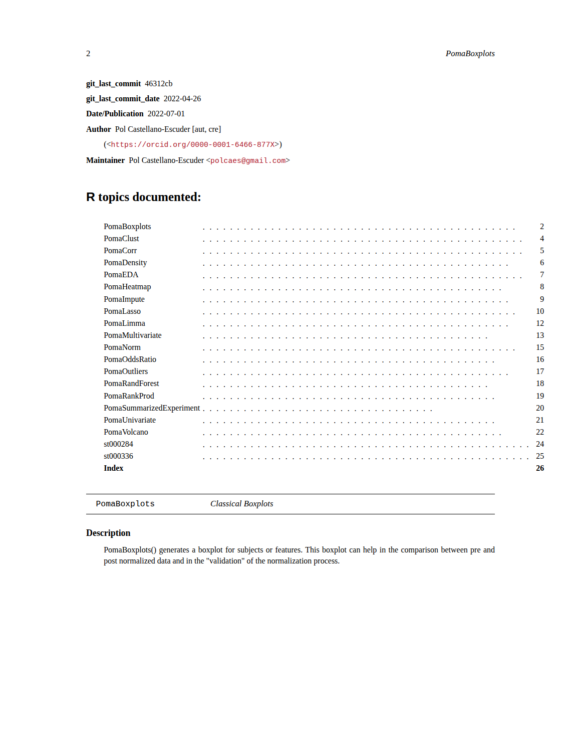2 PomaBoxplots
git_last_commit
46312cb
git_last_commit_date
2022-04-26
Date/Publication
2022-07-01
Author
Pol Castellano-Escuder [aut, cre]
(<https://orcid.org/0000-0001-6466-877X>)
Maintainer
Pol Castellano-Escuder <polcaes@gmail.com>
R topics documented:
| PomaBoxplots | . . . . . . . . . . . . . . . . . . . . . . . . . . . . . . . . . . . . . . . . . . . . . . | 2 |
| PomaClust | . . . . . . . . . . . . . . . . . . . . . . . . . . . . . . . . . . . . . . . . . . . . . . . | 4 |
| PomaCorr | . . . . . . . . . . . . . . . . . . . . . . . . . . . . . . . . . . . . . . . . . . . . . . . | 5 |
| PomaDensity | . . . . . . . . . . . . . . . . . . . . . . . . . . . . . . . . . . . . . . . . . . . . . | 6 |
| PomaEDA | . . . . . . . . . . . . . . . . . . . . . . . . . . . . . . . . . . . . . . . . . . . . . . . | 7 |
| PomaHeatmap | . . . . . . . . . . . . . . . . . . . . . . . . . . . . . . . . . . . . . . . . . . . . | 8 |
| PomaImpute | . . . . . . . . . . . . . . . . . . . . . . . . . . . . . . . . . . . . . . . . . . . . . | 9 |
| PomaLasso | . . . . . . . . . . . . . . . . . . . . . . . . . . . . . . . . . . . . . . . . . . . . . . | 10 |
| PomaLimma | . . . . . . . . . . . . . . . . . . . . . . . . . . . . . . . . . . . . . . . . . . . . . | 12 |
| PomaMultivariate | . . . . . . . . . . . . . . . . . . . . . . . . . . . . . . . . . . . . . . . . . . | 13 |
| PomaNorm | . . . . . . . . . . . . . . . . . . . . . . . . . . . . . . . . . . . . . . . . . . . . . . | 15 |
| PomaOddsRatio | . . . . . . . . . . . . . . . . . . . . . . . . . . . . . . . . . . . . . . . . . . . | 16 |
| PomaOutliers | . . . . . . . . . . . . . . . . . . . . . . . . . . . . . . . . . . . . . . . . . . . . . | 17 |
| PomaRandForest | . . . . . . . . . . . . . . . . . . . . . . . . . . . . . . . . . . . . . . . . . . | 18 |
| PomaRankProd | . . . . . . . . . . . . . . . . . . . . . . . . . . . . . . . . . . . . . . . . . . . | 19 |
| PomaSummarizedExperiment | . . . . . . . . . . . . . . . . . . . . . . . . . . . . . . . . . . | 20 |
| PomaUnivariate | . . . . . . . . . . . . . . . . . . . . . . . . . . . . . . . . . . . . . . . . . . . | 21 |
| PomaVolcano | . . . . . . . . . . . . . . . . . . . . . . . . . . . . . . . . . . . . . . . . . . . . | 22 |
| st000284 | . . . . . . . . . . . . . . . . . . . . . . . . . . . . . . . . . . . . . . . . . . . . . . . . | 24 |
| st000336 | . . . . . . . . . . . . . . . . . . . . . . . . . . . . . . . . . . . . . . . . . . . . . . . . | 25 |
| Index | | 26 |
PomaBoxplots Classical Boxplots
Description
PomaBoxplots() generates a boxplot for subjects or features. This boxplot can help in the comparison between pre and post normalized data and in the "validation" of the normalization process.